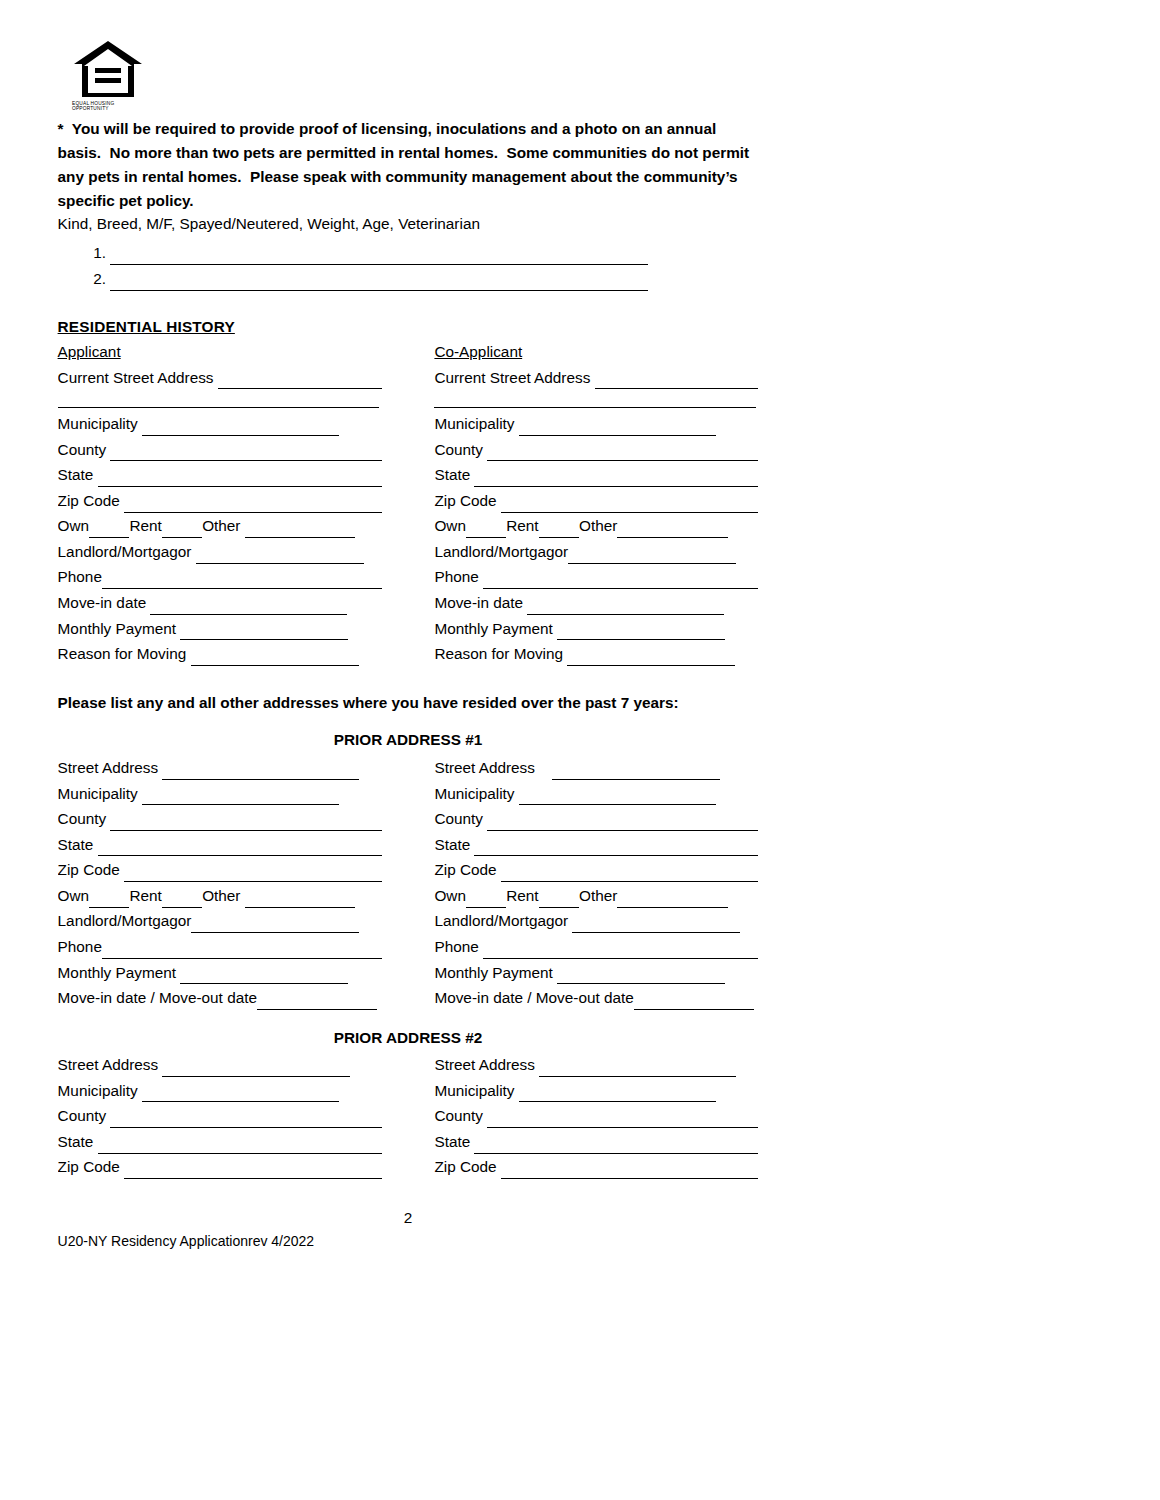EQUAL HOUSING
OPPORTUNITY
* You will be required to provide proof of licensing, inoculations and a photo on an annual basis. No more than two pets are permitted in rental homes. Some communities do not permit any pets in rental homes. Please speak with community management about the community’s specific pet policy.
Kind, Breed, M/F, Spayed/Neutered, Weight, Age, Veterinarian
RESIDENTIAL HISTORY
Applicant
Current Street Address
Municipality
County
State
Zip Code
Own Rent Other
Landlord/Mortgagor
Phone
Move-in date
Monthly Payment
Reason for Moving
Co-Applicant
Current Street Address
Municipality
County
State
Zip Code
Own Rent Other
Landlord/Mortgagor
Phone
Move-in date
Monthly Payment
Reason for Moving
Please list any and all other addresses where you have resided over the past 7 years:
PRIOR ADDRESS #1
Street Address
Municipality
County
State
Zip Code
Own Rent Other
Landlord/Mortgagor
Phone
Monthly Payment
Move-in date / Move-out date
Street Address
Municipality
County
State
Zip Code
Own Rent Other
Landlord/Mortgagor
Phone
Monthly Payment
Move-in date / Move-out date
PRIOR ADDRESS #2
Street Address
Municipality
County
State
Zip Code
Street Address
Municipality
County
State
Zip Code
2
U20-NY Residency Applicationrev 4/2022